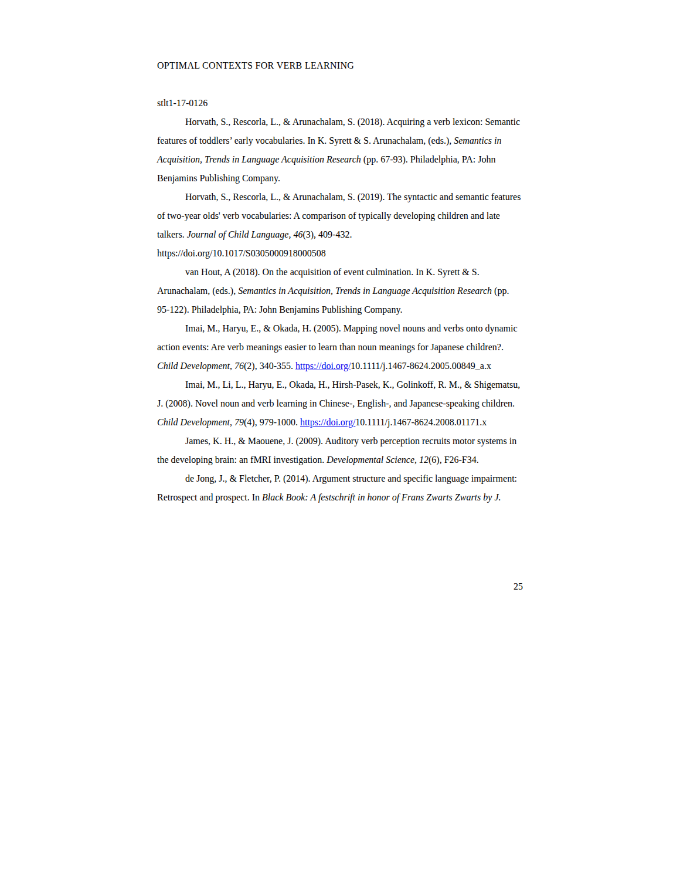Optimal Contexts for Verb Learning
stlt1-17-0126
Horvath, S., Rescorla, L., & Arunachalam, S. (2018). Acquiring a verb lexicon: Semantic features of toddlers’ early vocabularies. In K. Syrett & S. Arunachalam, (eds.), Semantics in Acquisition, Trends in Language Acquisition Research (pp. 67-93). Philadelphia, PA: John Benjamins Publishing Company.
Horvath, S., Rescorla, L., & Arunachalam, S. (2019). The syntactic and semantic features of two-year olds' verb vocabularies: A comparison of typically developing children and late talkers. Journal of Child Language, 46(3), 409-432. https://doi.org/10.1017/S0305000918000508
van Hout, A (2018). On the acquisition of event culmination. In K. Syrett & S. Arunachalam, (eds.), Semantics in Acquisition, Trends in Language Acquisition Research (pp. 95-122). Philadelphia, PA: John Benjamins Publishing Company.
Imai, M., Haryu, E., & Okada, H. (2005). Mapping novel nouns and verbs onto dynamic action events: Are verb meanings easier to learn than noun meanings for Japanese children?. Child Development, 76(2), 340-355. https://doi.org/10.1111/j.1467-8624.2005.00849_a.x
Imai, M., Li, L., Haryu, E., Okada, H., Hirsh-Pasek, K., Golinkoff, R. M., & Shigematsu, J. (2008). Novel noun and verb learning in Chinese-, English-, and Japanese-speaking children. Child Development, 79(4), 979-1000. https://doi.org/10.1111/j.1467-8624.2008.01171.x
James, K. H., & Maouene, J. (2009). Auditory verb perception recruits motor systems in the developing brain: an fMRI investigation. Developmental Science, 12(6), F26-F34.
de Jong, J., & Fletcher, P. (2014). Argument structure and specific language impairment: Retrospect and prospect. In Black Book: A festschrift in honor of Frans Zwarts Zwarts by J.
25